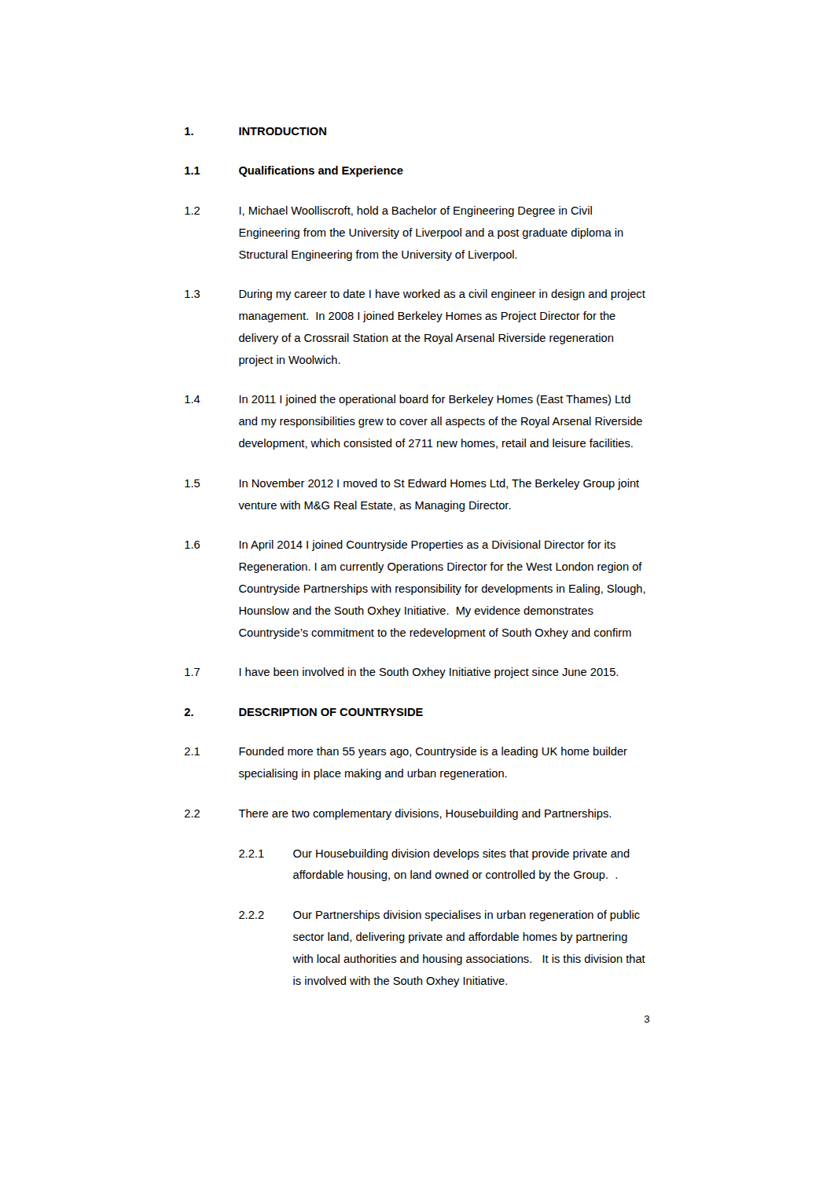1.
INTRODUCTION
1.1
Qualifications and Experience
1.2
I, Michael Woolliscroft, hold a Bachelor of Engineering Degree in Civil Engineering from the University of Liverpool and a post graduate diploma in Structural Engineering from the University of Liverpool.
1.3
During my career to date I have worked as a civil engineer in design and project management. In 2008 I joined Berkeley Homes as Project Director for the delivery of a Crossrail Station at the Royal Arsenal Riverside regeneration project in Woolwich.
1.4
In 2011 I joined the operational board for Berkeley Homes (East Thames) Ltd and my responsibilities grew to cover all aspects of the Royal Arsenal Riverside development, which consisted of 2711 new homes, retail and leisure facilities.
1.5
In November 2012 I moved to St Edward Homes Ltd, The Berkeley Group joint venture with M&G Real Estate, as Managing Director.
1.6
In April 2014 I joined Countryside Properties as a Divisional Director for its Regeneration. I am currently Operations Director for the West London region of Countryside Partnerships with responsibility for developments in Ealing, Slough, Hounslow and the South Oxhey Initiative. My evidence demonstrates Countryside’s commitment to the redevelopment of South Oxhey and confirm
1.7
I have been involved in the South Oxhey Initiative project since June 2015.
2.
DESCRIPTION OF COUNTRYSIDE
2.1
Founded more than 55 years ago, Countryside is a leading UK home builder specialising in place making and urban regeneration.
2.2
There are two complementary divisions, Housebuilding and Partnerships.
2.2.1
Our Housebuilding division develops sites that provide private and affordable housing, on land owned or controlled by the Group. .
2.2.2
Our Partnerships division specialises in urban regeneration of public sector land, delivering private and affordable homes by partnering with local authorities and housing associations. It is this division that is involved with the South Oxhey Initiative.
3